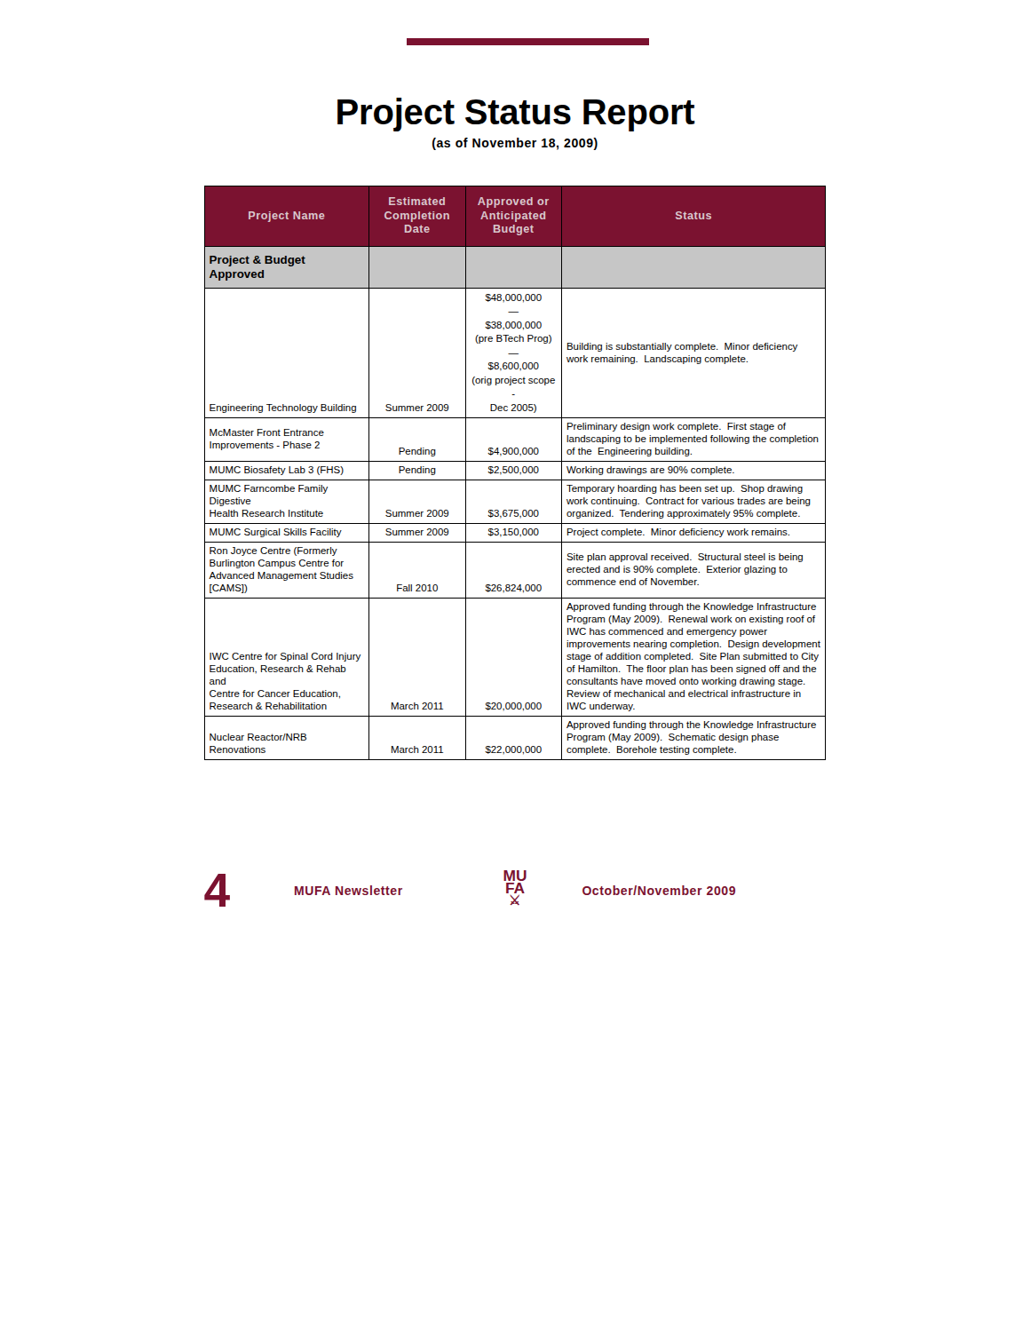Project Status Report
(as of November 18, 2009)
| Project Name | Estimated Completion Date | Approved or Anticipated Budget | Status |
| --- | --- | --- | --- |
| Project & Budget Approved | | | |
| Engineering Technology Building | Summer 2009 | $48,000,000 — $38,000,000 (pre BTech Prog) — $8,600,000 (orig project scope - Dec 2005) | Building is substantially complete. Minor deficiency work remaining. Landscaping complete. |
| McMaster Front Entrance Improvements - Phase 2 | Pending | $4,900,000 | Preliminary design work complete. First stage of landscaping to be implemented following the completion of the Engineering building. |
| MUMC Biosafety Lab 3 (FHS) | Pending | $2,500,000 | Working drawings are 90% complete. |
| MUMC Farncombe Family Digestive Health Research Institute | Summer 2009 | $3,675,000 | Temporary hoarding has been set up. Shop drawing work continuing. Contract for various trades are being organized. Tendering approximately 95% complete. |
| MUMC Surgical Skills Facility | Summer 2009 | $3,150,000 | Project complete. Minor deficiency work remains. |
| Ron Joyce Centre (Formerly Burlington Campus Centre for Advanced Management Studies [CAMS]) | Fall 2010 | $26,824,000 | Site plan approval received. Structural steel is being erected and is 90% complete. Exterior glazing to commence end of November. |
| IWC Centre for Spinal Cord Injury Education, Research & Rehab and Centre for Cancer Education, Research & Rehabilitation | March 2011 | $20,000,000 | Approved funding through the Knowledge Infrastructure Program (May 2009). Renewal work on existing roof of IWC has commenced and emergency power improvements nearing completion. Design development stage of addition completed. Site Plan submitted to City of Hamilton. The floor plan has been signed off and the consultants have moved onto working drawing stage. Review of mechanical and electrical infrastructure in IWC underway. |
| Nuclear Reactor/NRB Renovations | March 2011 | $22,000,000 | Approved funding through the Knowledge Infrastructure Program (May 2009). Schematic design phase complete. Borehole testing complete. |
4
MUFA Newsletter October/November 2009
MU
FA ⚔